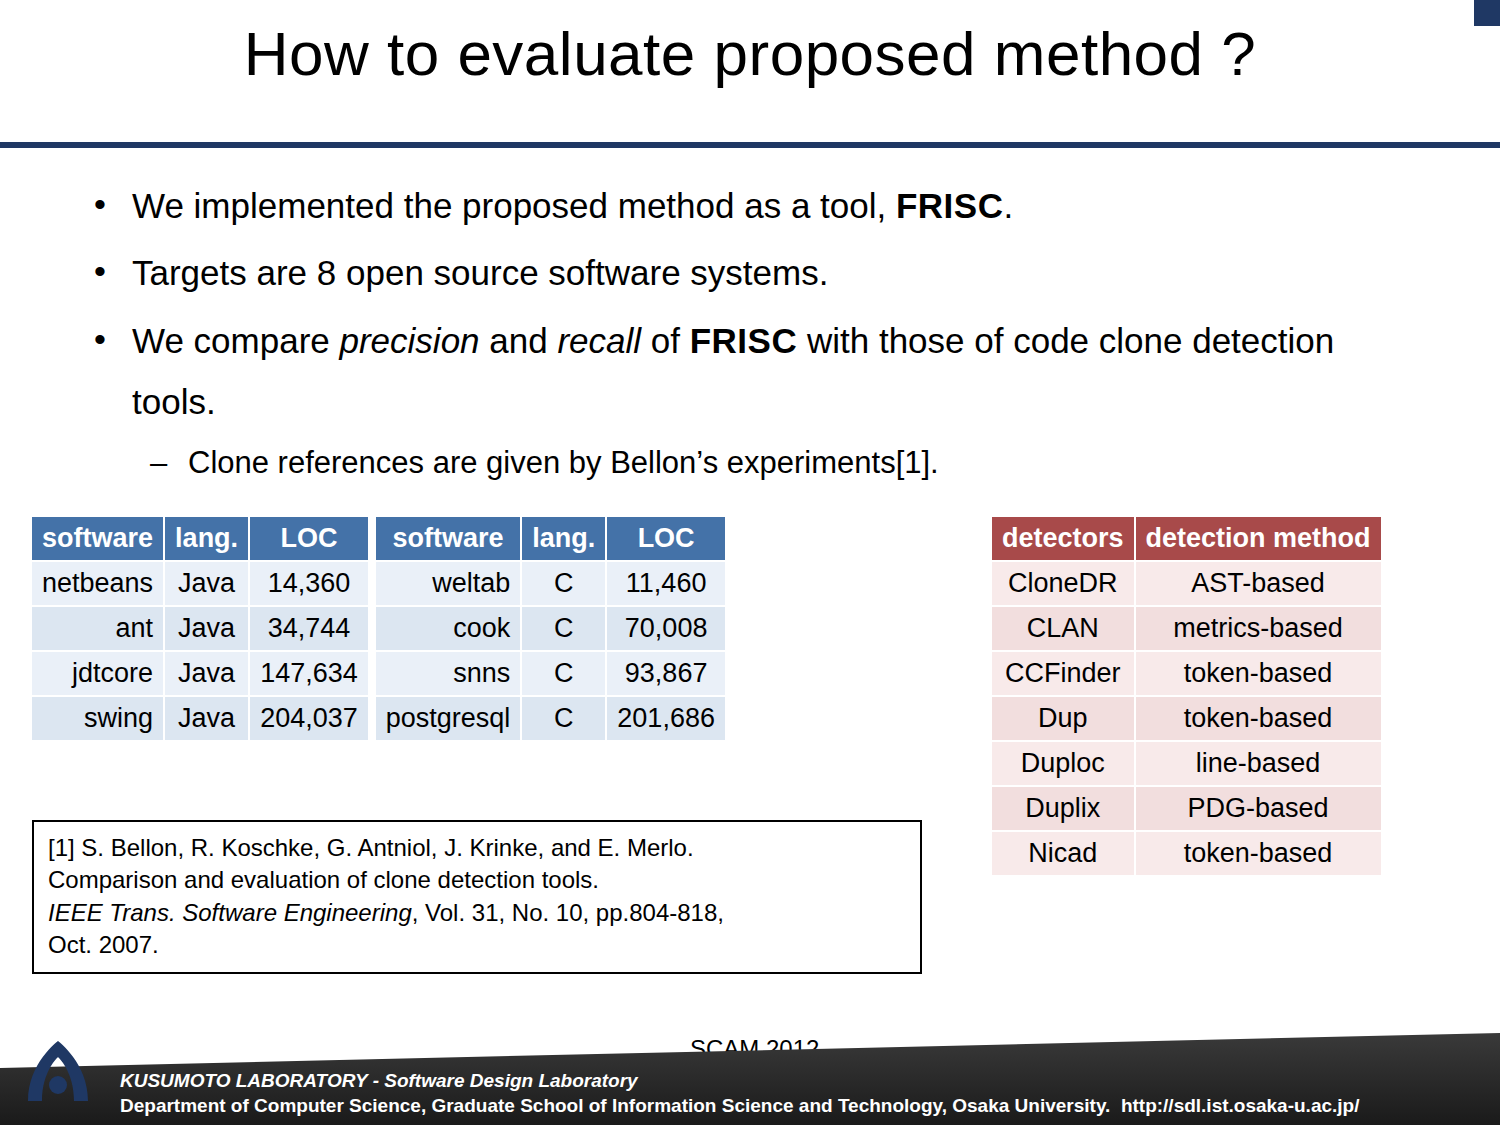How to evaluate proposed method ?
We implemented the proposed method as a tool, FRISC.
Targets are 8 open source software systems.
We compare precision and recall of FRISC with those of code clone detection tools.
Clone references are given by Bellon’s experiments[1].
| software | lang. | LOC |
| --- | --- | --- |
| netbeans | Java | 14,360 |
| ant | Java | 34,744 |
| jdtcore | Java | 147,634 |
| swing | Java | 204,037 |
| software | lang. | LOC |
| --- | --- | --- |
| weltab | C | 11,460 |
| cook | C | 70,008 |
| snns | C | 93,867 |
| postgresql | C | 201,686 |
| detectors | detection method |
| --- | --- |
| CloneDR | AST-based |
| CLAN | metrics-based |
| CCFinder | token-based |
| Dup | token-based |
| Duploc | line-based |
| Duplix | PDG-based |
| Nicad | token-based |
[1] S. Bellon, R. Koschke, G. Antniol, J. Krinke, and E. Merlo.
Comparison and evaluation of clone detection tools.
IEEE Trans. Software Engineering, Vol. 31, No. 10, pp.804-818,
Oct. 2007.
SCAM 2012
9
2012/9/23
KUSUMOTO LABORATORY - Software Design Laboratory
Department of Computer Science, Graduate School of Information Science and Technology, Osaka University. http://sdl.ist.osaka-u.ac.jp/